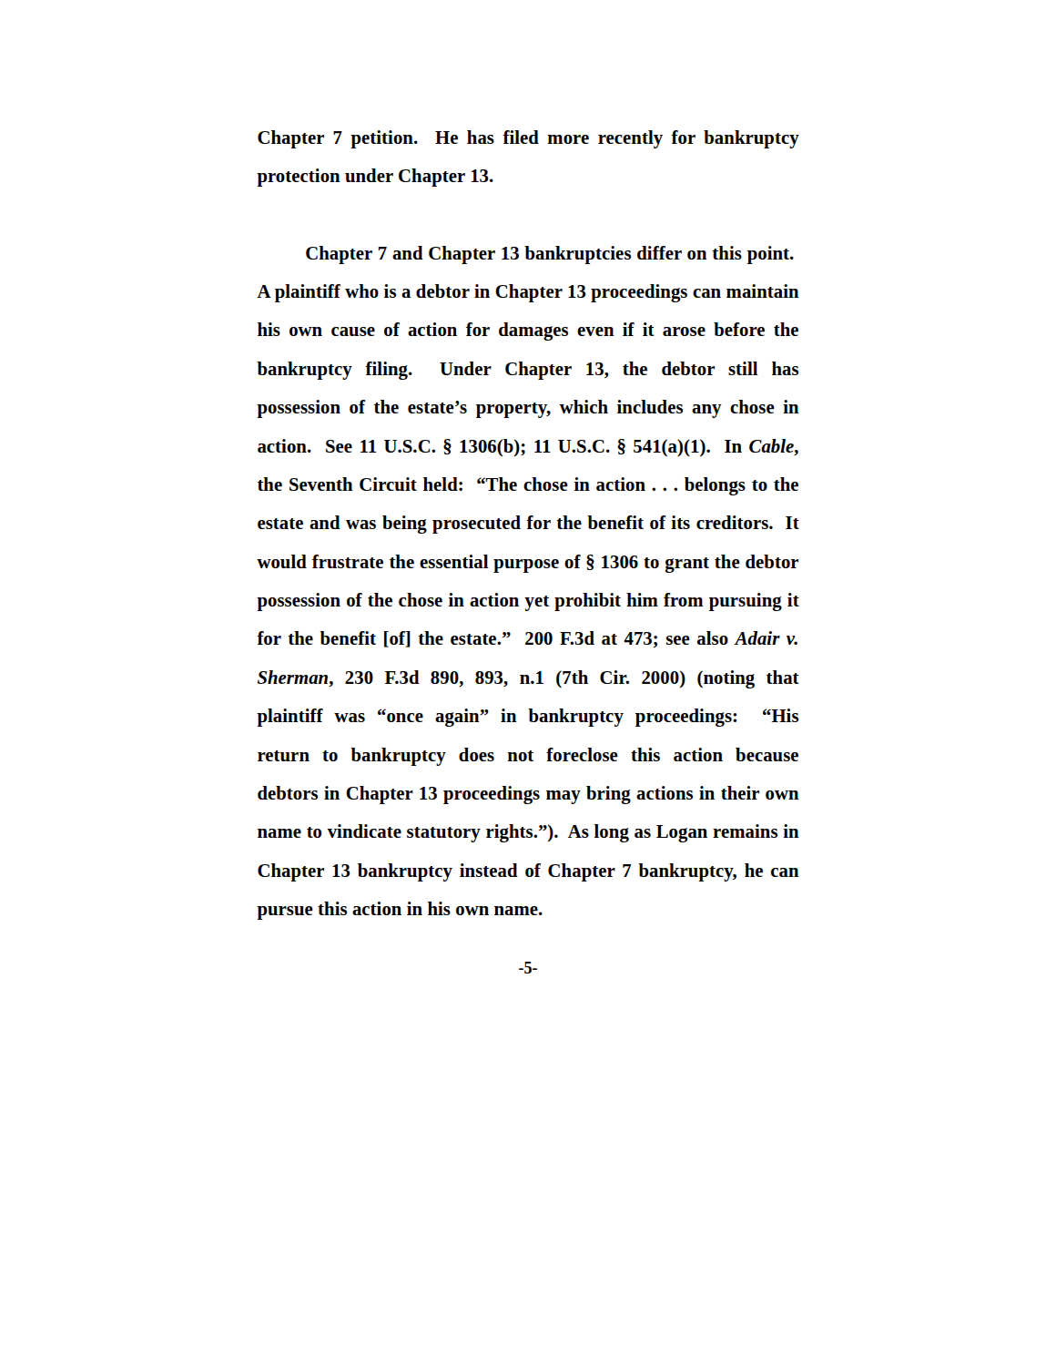Chapter 7 petition. He has filed more recently for bankruptcy protection under Chapter 13.
Chapter 7 and Chapter 13 bankruptcies differ on this point. A plaintiff who is a debtor in Chapter 13 proceedings can maintain his own cause of action for damages even if it arose before the bankruptcy filing. Under Chapter 13, the debtor still has possession of the estate’s property, which includes any chose in action. See 11 U.S.C. § 1306(b); 11 U.S.C. § 541(a)(1). In Cable, the Seventh Circuit held: “The chose in action . . . belongs to the estate and was being prosecuted for the benefit of its creditors. It would frustrate the essential purpose of § 1306 to grant the debtor possession of the chose in action yet prohibit him from pursuing it for the benefit [of] the estate.” 200 F.3d at 473; see also Adair v. Sherman, 230 F.3d 890, 893, n.1 (7th Cir. 2000) (noting that plaintiff was “once again” in bankruptcy proceedings: “His return to bankruptcy does not foreclose this action because debtors in Chapter 13 proceedings may bring actions in their own name to vindicate statutory rights.”). As long as Logan remains in Chapter 13 bankruptcy instead of Chapter 7 bankruptcy, he can pursue this action in his own name.
-5-